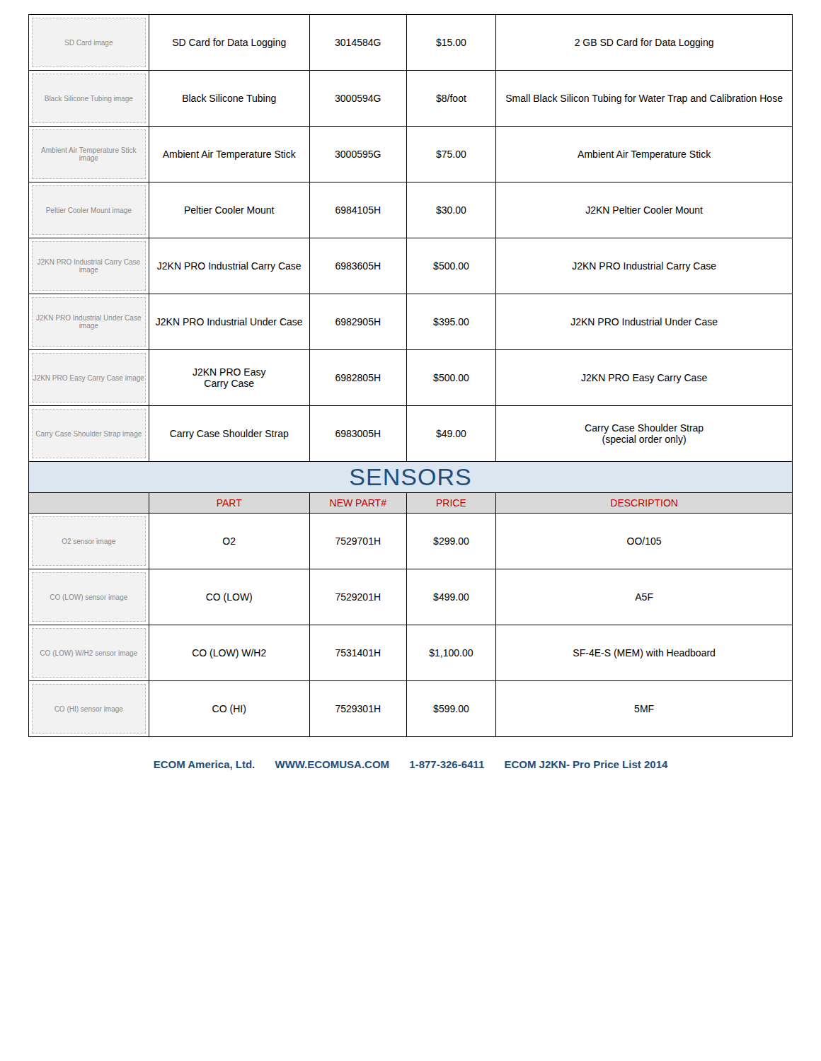| SD Card image | SD Card for Data Logging | 3014584G | $15.00 | 2 GB SD Card for Data Logging |
| Black Silicone Tubing image | Black Silicone Tubing | 3000594G | $8/foot | Small Black Silicon Tubing for Water Trap and Calibration Hose |
| Ambient Air Temperature Stick image | Ambient Air Temperature Stick | 3000595G | $75.00 | Ambient Air Temperature Stick |
| Peltier Cooler Mount image | Peltier Cooler Mount | 6984105H | $30.00 | J2KN Peltier Cooler Mount |
| J2KN PRO Industrial Carry Case image | J2KN PRO Industrial Carry Case | 6983605H | $500.00 | J2KN PRO Industrial Carry Case |
| J2KN PRO Industrial Under Case image | J2KN PRO Industrial Under Case | 6982905H | $395.00 | J2KN PRO Industrial Under Case |
| J2KN PRO Easy Carry Case image | J2KN PRO Easy Carry Case | 6982805H | $500.00 | J2KN PRO Easy Carry Case |
| Carry Case Shoulder Strap image | Carry Case Shoulder Strap | 6983005H | $49.00 | Carry Case Shoulder Strap (special order only) |
| SENSORS |
| | PART | NEW PART# | PRICE | DESCRIPTION |
| O2 sensor image | O2 | 7529701H | $299.00 | OO/105 |
| CO (LOW) sensor image | CO (LOW) | 7529201H | $499.00 | A5F |
| CO (LOW) W/H2 sensor image | CO (LOW) W/H2 | 7531401H | $1,100.00 | SF-4E-S (MEM) with Headboard |
| CO (HI) sensor image | CO (HI) | 7529301H | $599.00 | 5MF |
ECOM America, Ltd. WWW.ECOMUSA.COM 1-877-326-6411 ECOM J2KN- Pro Price List 2014